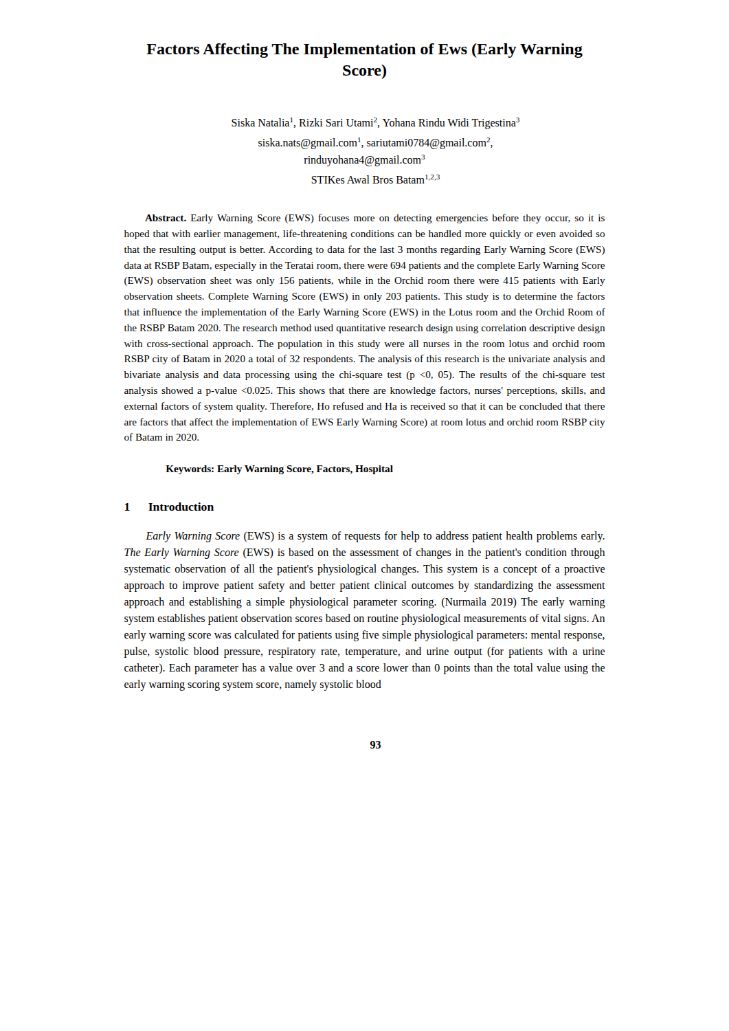Factors Affecting The Implementation of Ews (Early Warning Score)
Siska Natalia1, Rizki Sari Utami2, Yohana Rindu Widi Trigestina3
siska.nats@gmail.com1, sariutami0784@gmail.com2,
rinduyohana4@gmail.com3
STIKes Awal Bros Batam1,2,3
Abstract. Early Warning Score (EWS) focuses more on detecting emergencies before they occur, so it is hoped that with earlier management, life-threatening conditions can be handled more quickly or even avoided so that the resulting output is better. According to data for the last 3 months regarding Early Warning Score (EWS) data at RSBP Batam, especially in the Teratai room, there were 694 patients and the complete Early Warning Score (EWS) observation sheet was only 156 patients, while in the Orchid room there were 415 patients with Early observation sheets. Complete Warning Score (EWS) in only 203 patients. This study is to determine the factors that influence the implementation of the Early Warning Score (EWS) in the Lotus room and the Orchid Room of the RSBP Batam 2020. The research method used quantitative research design using correlation descriptive design with cross-sectional approach. The population in this study were all nurses in the room lotus and orchid room RSBP city of Batam in 2020 a total of 32 respondents. The analysis of this research is the univariate analysis and bivariate analysis and data processing using the chi-square test (p <0, 05). The results of the chi-square test analysis showed a p-value <0.025. This shows that there are knowledge factors, nurses' perceptions, skills, and external factors of system quality. Therefore, Ho refused and Ha is received so that it can be concluded that there are factors that affect the implementation of EWS Early Warning Score) at room lotus and orchid room RSBP city of Batam in 2020.
Keywords: Early Warning Score, Factors, Hospital
1 Introduction
Early Warning Score (EWS) is a system of requests for help to address patient health problems early. The Early Warning Score (EWS) is based on the assessment of changes in the patient's condition through systematic observation of all the patient's physiological changes. This system is a concept of a proactive approach to improve patient safety and better patient clinical outcomes by standardizing the assessment approach and establishing a simple physiological parameter scoring. (Nurmaila 2019) The early warning system establishes patient observation scores based on routine physiological measurements of vital signs. An early warning score was calculated for patients using five simple physiological parameters: mental response, pulse, systolic blood pressure, respiratory rate, temperature, and urine output (for patients with a urine catheter). Each parameter has a value over 3 and a score lower than 0 points than the total value using the early warning scoring system score, namely systolic blood
93